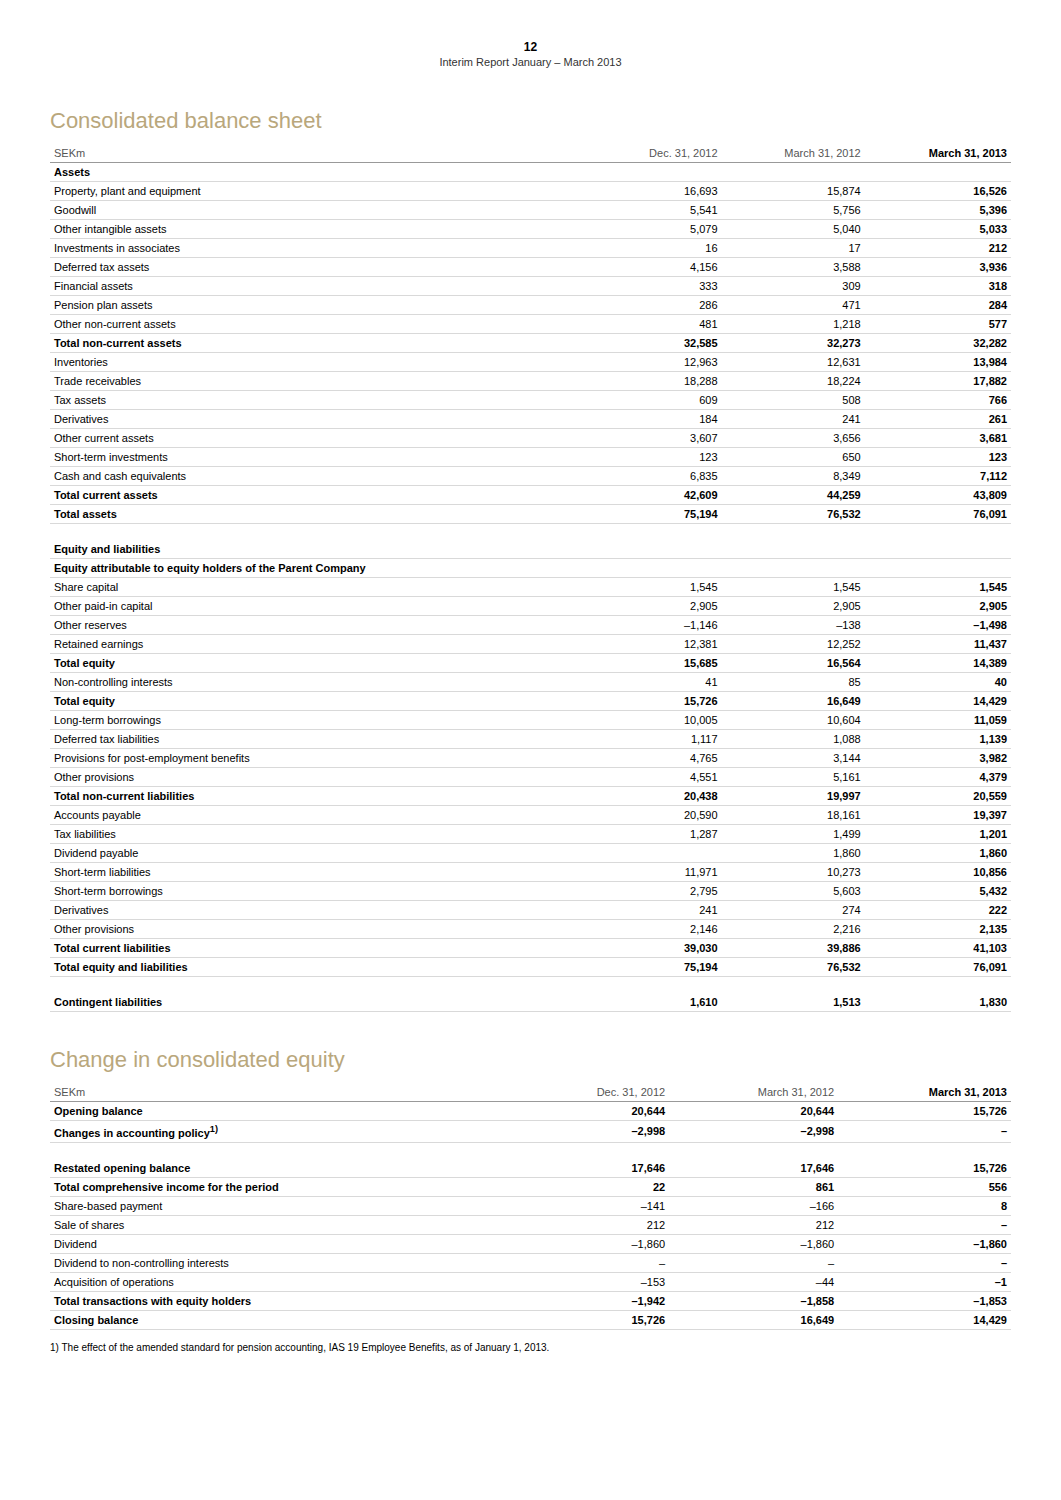12
Interim Report January – March 2013
Consolidated balance sheet
| SEKm | Dec. 31, 2012 | March 31, 2012 | March 31, 2013 |
| --- | --- | --- | --- |
| Assets | | | |
| Property, plant and equipment | 16,693 | 15,874 | 16,526 |
| Goodwill | 5,541 | 5,756 | 5,396 |
| Other intangible assets | 5,079 | 5,040 | 5,033 |
| Investments in associates | 16 | 17 | 212 |
| Deferred tax assets | 4,156 | 3,588 | 3,936 |
| Financial assets | 333 | 309 | 318 |
| Pension plan assets | 286 | 471 | 284 |
| Other non-current assets | 481 | 1,218 | 577 |
| Total non-current assets | 32,585 | 32,273 | 32,282 |
| Inventories | 12,963 | 12,631 | 13,984 |
| Trade receivables | 18,288 | 18,224 | 17,882 |
| Tax assets | 609 | 508 | 766 |
| Derivatives | 184 | 241 | 261 |
| Other current assets | 3,607 | 3,656 | 3,681 |
| Short-term investments | 123 | 650 | 123 |
| Cash and cash equivalents | 6,835 | 8,349 | 7,112 |
| Total current assets | 42,609 | 44,259 | 43,809 |
| Total assets | 75,194 | 76,532 | 76,091 |
| Equity and liabilities | | | |
| Equity attributable to equity holders of the Parent Company | | | |
| Share capital | 1,545 | 1,545 | 1,545 |
| Other paid-in capital | 2,905 | 2,905 | 2,905 |
| Other reserves | –1,146 | –138 | –1,498 |
| Retained earnings | 12,381 | 12,252 | 11,437 |
| Total equity | 15,685 | 16,564 | 14,389 |
| Non-controlling interests | 41 | 85 | 40 |
| Total equity | 15,726 | 16,649 | 14,429 |
| Long-term borrowings | 10,005 | 10,604 | 11,059 |
| Deferred tax liabilities | 1,117 | 1,088 | 1,139 |
| Provisions for post-employment benefits | 4,765 | 3,144 | 3,982 |
| Other provisions | 4,551 | 5,161 | 4,379 |
| Total non-current liabilities | 20,438 | 19,997 | 20,559 |
| Accounts payable | 20,590 | 18,161 | 19,397 |
| Tax liabilities | 1,287 | 1,499 | 1,201 |
| Dividend payable | | 1,860 | 1,860 |
| Short-term liabilities | 11,971 | 10,273 | 10,856 |
| Short-term borrowings | 2,795 | 5,603 | 5,432 |
| Derivatives | 241 | 274 | 222 |
| Other provisions | 2,146 | 2,216 | 2,135 |
| Total current liabilities | 39,030 | 39,886 | 41,103 |
| Total equity and liabilities | 75,194 | 76,532 | 76,091 |
| Contingent liabilities | 1,610 | 1,513 | 1,830 |
Change in consolidated equity
| SEKm | Dec. 31, 2012 | March 31, 2012 | March 31, 2013 |
| --- | --- | --- | --- |
| Opening balance | 20,644 | 20,644 | 15,726 |
| Changes in accounting policy 1) | –2,998 | –2,998 | – |
| Restated opening balance | 17,646 | 17,646 | 15,726 |
| Total comprehensive income for the period | 22 | 861 | 556 |
| Share-based payment | –141 | –166 | 8 |
| Sale of shares | 212 | 212 | – |
| Dividend | –1,860 | –1,860 | –1,860 |
| Dividend to non-controlling interests | – | – | – |
| Acquisition of operations | –153 | –44 | –1 |
| Total transactions with equity holders | –1,942 | –1,858 | –1,853 |
| Closing balance | 15,726 | 16,649 | 14,429 |
1) The effect of the amended standard for pension accounting, IAS 19 Employee Benefits, as of January 1, 2013.